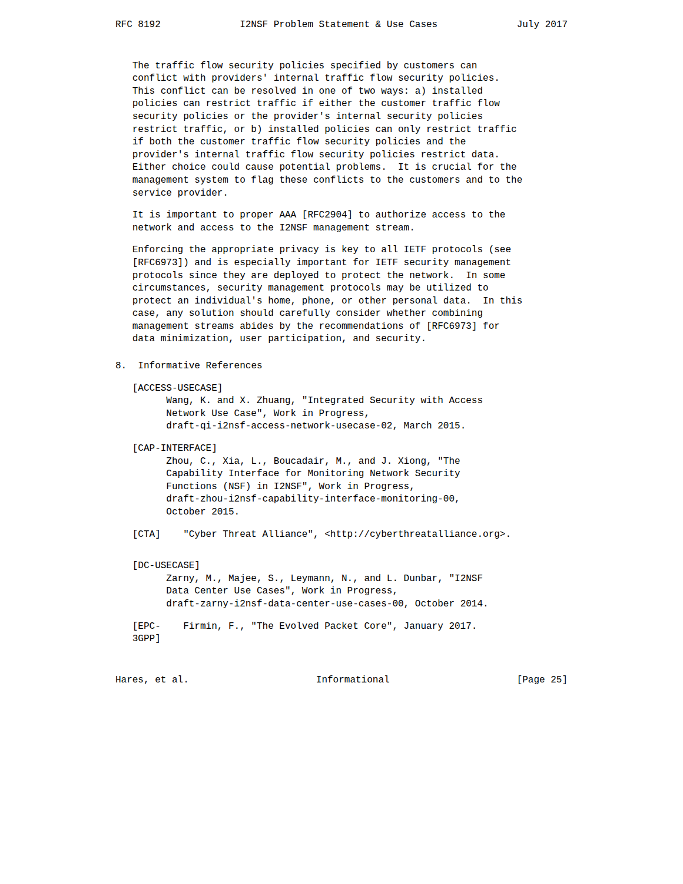RFC 8192 I2NSF Problem Statement & Use Cases July 2017
The traffic flow security policies specified by customers can conflict with providers' internal traffic flow security policies. This conflict can be resolved in one of two ways: a) installed policies can restrict traffic if either the customer traffic flow security policies or the provider's internal security policies restrict traffic, or b) installed policies can only restrict traffic if both the customer traffic flow security policies and the provider's internal traffic flow security policies restrict data. Either choice could cause potential problems. It is crucial for the management system to flag these conflicts to the customers and to the service provider.
It is important to proper AAA [RFC2904] to authorize access to the network and access to the I2NSF management stream.
Enforcing the appropriate privacy is key to all IETF protocols (see [RFC6973]) and is especially important for IETF security management protocols since they are deployed to protect the network. In some circumstances, security management protocols may be utilized to protect an individual's home, phone, or other personal data. In this case, any solution should carefully consider whether combining management streams abides by the recommendations of [RFC6973] for data minimization, user participation, and security.
8. Informative References
[ACCESS-USECASE]
Wang, K. and X. Zhuang, "Integrated Security with Access Network Use Case", Work in Progress, draft-qi-i2nsf-access-network-usecase-02, March 2015.
[CAP-INTERFACE]
Zhou, C., Xia, L., Boucadair, M., and J. Xiong, "The Capability Interface for Monitoring Network Security Functions (NSF) in I2NSF", Work in Progress, draft-zhou-i2nsf-capability-interface-monitoring-00, October 2015.
[CTA]
"Cyber Threat Alliance", <http://cyberthreatalliance.org>.
[DC-USECASE]
Zarny, M., Majee, S., Leymann, N., and L. Dunbar, "I2NSF Data Center Use Cases", Work in Progress, draft-zarny-i2nsf-data-center-use-cases-00, October 2014.
[EPC-3GPP]
Firmin, F., "The Evolved Packet Core", January 2017.
Hares, et al. Informational [Page 25]